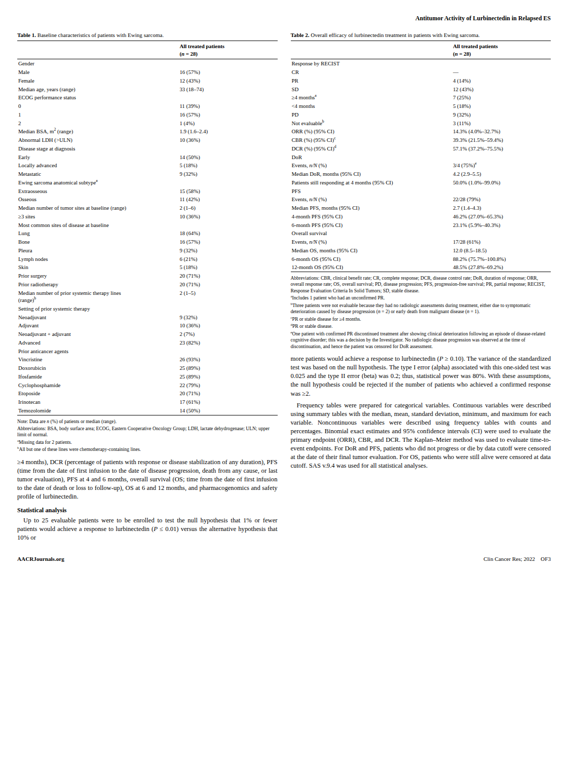Antitumor Activity of Lurbinectedin in Relapsed ES
Table 1. Baseline characteristics of patients with Ewing sarcoma.
| | All treated patients ( n = 28) |
| --- | --- |
| Gender | |
| Male | 16 (57%) |
| Female | 12 (43%) |
| Median age, years (range) | 33 (18–74) |
| ECOG performance status | |
| 0 | 11 (39%) |
| 1 | 16 (57%) |
| 2 | 1 (4%) |
| Median BSA, m 2 (range) | 1.9 (1.6–2.4) |
| Abnormal LDH (>ULN) | 10 (36%) |
| Disease stage at diagnosis | |
| Early | 14 (50%) |
| Locally advanced | 5 (18%) |
| Metastatic | 9 (32%) |
| Ewing sarcoma anatomical subtype a | |
| Extraosseous | 15 (58%) |
| Osseous | 11 (42%) |
| Median number of tumor sites at baseline (range) | 2 (1–6) |
| ≥3 sites | 10 (36%) |
| Most common sites of disease at baseline | |
| Lung | 18 (64%) |
| Bone | 16 (57%) |
| Pleura | 9 (32%) |
| Lymph nodes | 6 (21%) |
| Skin | 5 (18%) |
| Prior surgery | 20 (71%) |
| Prior radiotherapy | 20 (71%) |
| Median number of prior systemic therapy lines (range) b | 2 (1–5) |
| Setting of prior systemic therapy | |
| Neoadjuvant | 9 (32%) |
| Adjuvant | 10 (36%) |
| Neoadjuvant + adjuvant | 2 (7%) |
| Advanced | 23 (82%) |
| Prior anticancer agents | |
| Vincristine | 26 (93%) |
| Doxorubicin | 25 (89%) |
| Ifosfamide | 25 (89%) |
| Cyclophosphamide | 22 (79%) |
| Etoposide | 20 (71%) |
| Irinotecan | 17 (61%) |
| Temozolomide | 14 (50%) |
Note: Data are n (%) of patients or median (range).
Abbreviations: BSA, body surface area; ECOG, Eastern Cooperative Oncology Group; LDH, lactate dehydrogenase; ULN; upper limit of normal.
aMissing data for 2 patients.
bAll but one of these lines were chemotherapy-containing lines.
≥4 months), DCR (percentage of patients with response or disease stabilization of any duration), PFS (time from the date of first infusion to the date of disease progression, death from any cause, or last tumor evaluation), PFS at 4 and 6 months, overall survival (OS; time from the date of first infusion to the date of death or loss to follow-up), OS at 6 and 12 months, and pharmacogenomics and safety profile of lurbinectedin.
Statistical analysis
Up to 25 evaluable patients were to be enrolled to test the null hypothesis that 1% or fewer patients would achieve a response to lurbinectedin (P ≤ 0.01) versus the alternative hypothesis that 10% or
Table 2. Overall efficacy of lurbinectedin treatment in patients with Ewing sarcoma.
| | All treated patients ( n = 28) |
| --- | --- |
| Response by RECIST | |
| CR | — |
| PR | 4 (14%) |
| SD | 12 (43%) |
| ≥4 months a | 7 (25%) |
| <4 months | 5 (18%) |
| PD | 9 (32%) |
| Not evaluable b | 3 (11%) |
| ORR (%) (95% CI) | 14.3% (4.0%–32.7%) |
| CBR (%) (95% CI) c | 39.3% (21.5%–59.4%) |
| DCR (%) (95% CI) d | 57.1% (37.2%–75.5%) |
| DoR | |
| Events, n/N (%) | 3/4 (75%) e |
| Median DoR, months (95% CI) | 4.2 (2.9–5.5) |
| Patients still responding at 4 months (95% CI) | 50.0% (1.0%–99.0%) |
| PFS | |
| Events, n/N (%) | 22/28 (79%) |
| Median PFS, months (95% CI) | 2.7 (1.4–4.3) |
| 4-month PFS (95% CI) | 46.2% (27.0%–65.3%) |
| 6-month PFS (95% CI) | 23.1% (5.9%–40.3%) |
| Overall survival | |
| Events, n/N (%) | 17/28 (61%) |
| Median OS, months (95% CI) | 12.0 (8.5–18.5) |
| 6-month OS (95% CI) | 88.2% (75.7%–100.8%) |
| 12-month OS (95% CI) | 48.5% (27.8%–69.2%) |
Abbreviations: CBR, clinical benefit rate; CR, complete response; DCR, disease control rate; DoR, duration of response; ORR, overall response rate; OS, overall survival; PD, disease progression; PFS, progression-free survival; PR, partial response; RECIST, Response Evaluation Criteria In Solid Tumors; SD, stable disease.
aIncludes 1 patient who had an unconfirmed PR.
bThree patients were not evaluable because they had no radiologic assessments during treatment, either due to symptomatic deterioration caused by disease progression (n = 2) or early death from malignant disease (n = 1).
cPR or stable disease for ≥4 months.
dPR or stable disease.
eOne patient with confirmed PR discontinued treatment after showing clinical deterioration following an episode of disease-related cognitive disorder; this was a decision by the Investigator. No radiologic disease progression was observed at the time of discontinuation, and hence the patient was censored for DoR assessment.
more patients would achieve a response to lurbinectedin (P ≥ 0.10). The variance of the standardized test was based on the null hypothesis. The type I error (alpha) associated with this one-sided test was 0.025 and the type II error (beta) was 0.2; thus, statistical power was 80%. With these assumptions, the null hypothesis could be rejected if the number of patients who achieved a confirmed response was ≥2.
Frequency tables were prepared for categorical variables. Continuous variables were described using summary tables with the median, mean, standard deviation, minimum, and maximum for each variable. Noncontinuous variables were described using frequency tables with counts and percentages. Binomial exact estimates and 95% confidence intervals (CI) were used to evaluate the primary endpoint (ORR), CBR, and DCR. The Kaplan–Meier method was used to evaluate time-to-event endpoints. For DoR and PFS, patients who did not progress or die by data cutoff were censored at the date of their final tumor evaluation. For OS, patients who were still alive were censored at data cutoff. SAS v.9.4 was used for all statistical analyses.
AACRJournals.org
Clin Cancer Res; 2022 OF3